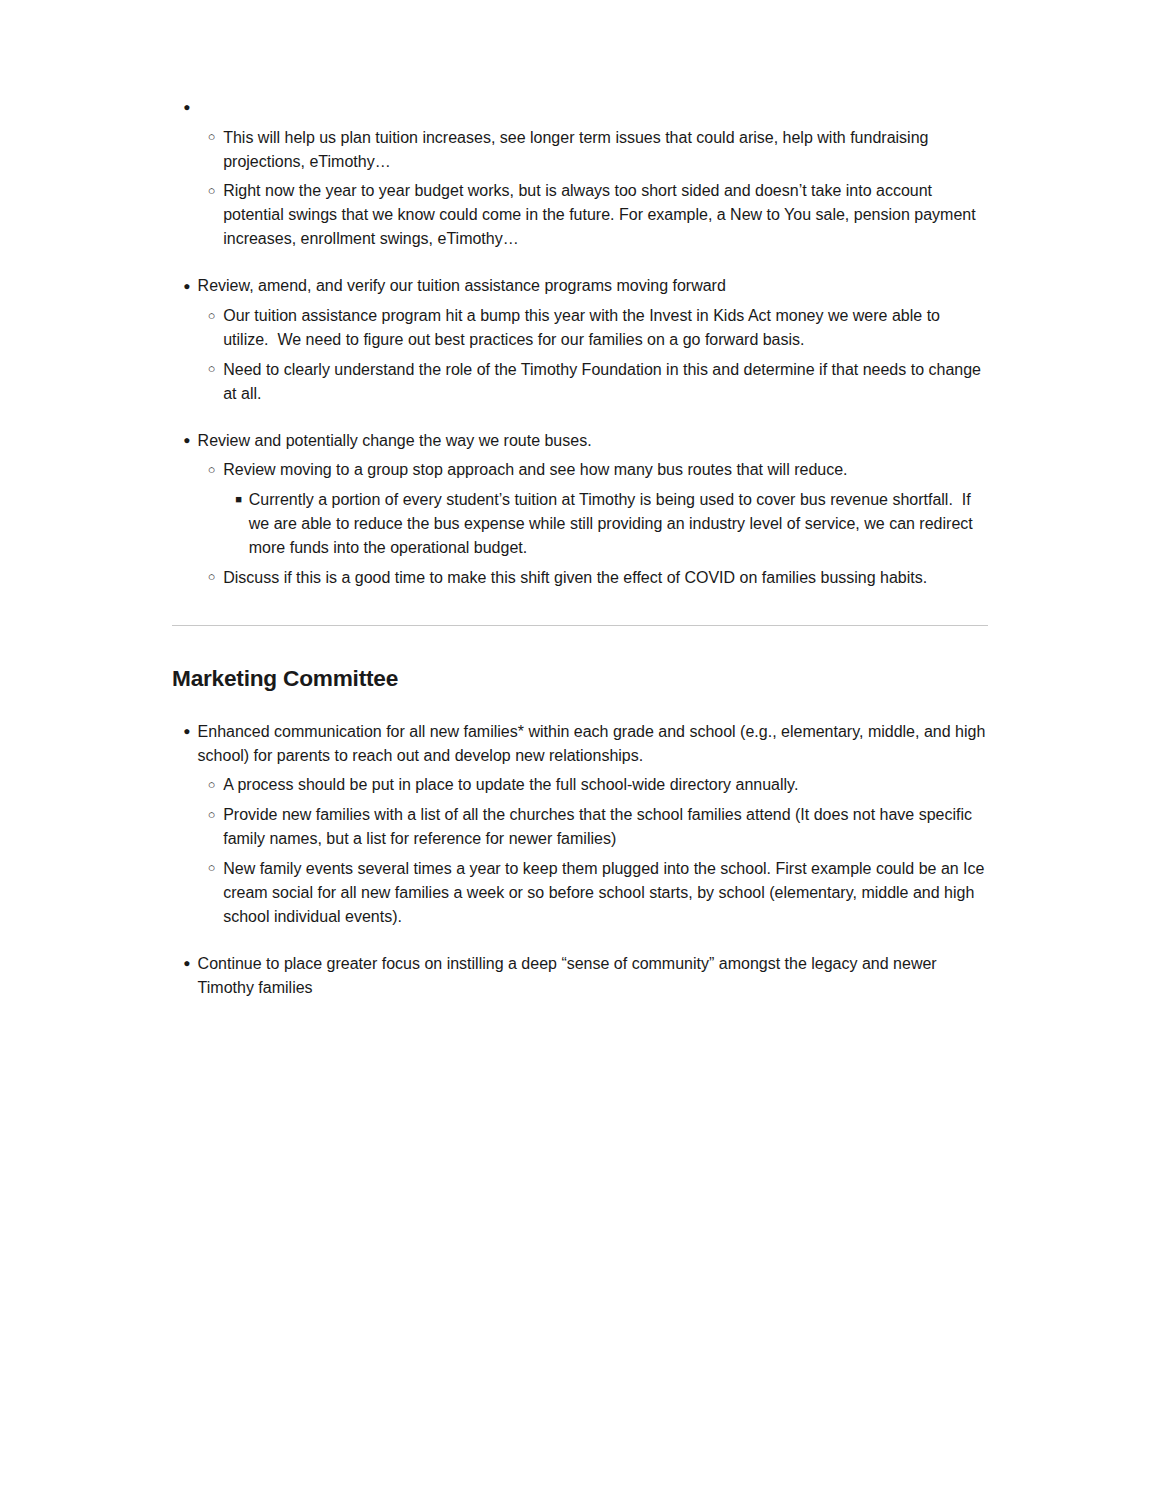This will help us plan tuition increases, see longer term issues that could arise, help with fundraising projections, eTimothy…
Right now the year to year budget works, but is always too short sided and doesn’t take into account potential swings that we know could come in the future. For example, a New to You sale, pension payment increases, enrollment swings, eTimothy…
Review, amend, and verify our tuition assistance programs moving forward
Our tuition assistance program hit a bump this year with the Invest in Kids Act money we were able to utilize. We need to figure out best practices for our families on a go forward basis.
Need to clearly understand the role of the Timothy Foundation in this and determine if that needs to change at all.
Review and potentially change the way we route buses.
Review moving to a group stop approach and see how many bus routes that will reduce.
Currently a portion of every student’s tuition at Timothy is being used to cover bus revenue shortfall. If we are able to reduce the bus expense while still providing an industry level of service, we can redirect more funds into the operational budget.
Discuss if this is a good time to make this shift given the effect of COVID on families bussing habits.
Marketing Committee
Enhanced communication for all new families* within each grade and school (e.g., elementary, middle, and high school) for parents to reach out and develop new relationships.
A process should be put in place to update the full school-wide directory annually.
Provide new families with a list of all the churches that the school families attend (It does not have specific family names, but a list for reference for newer families)
New family events several times a year to keep them plugged into the school. First example could be an Ice cream social for all new families a week or so before school starts, by school (elementary, middle and high school individual events).
Continue to place greater focus on instilling a deep “sense of community” amongst the legacy and newer Timothy families